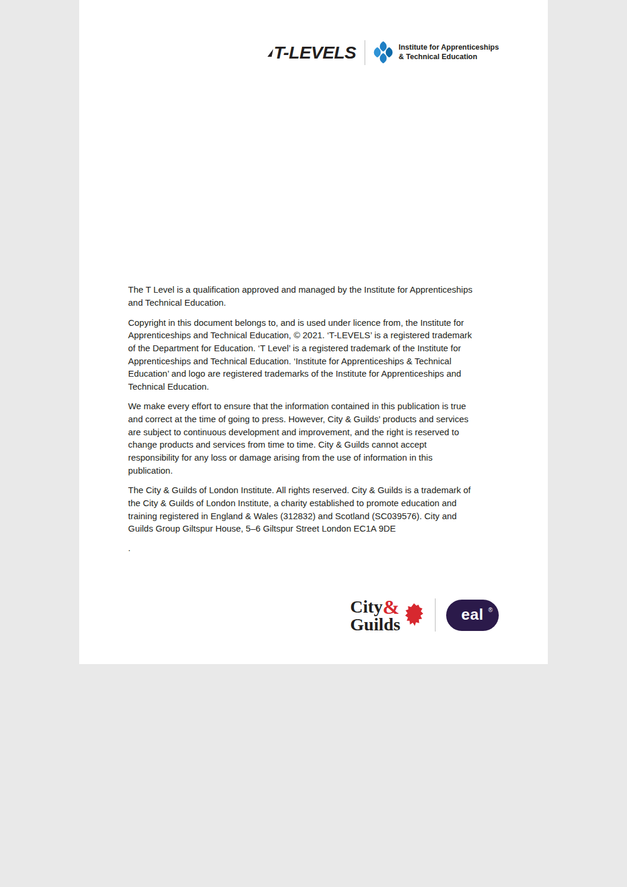T-LEVELS
Institute for Apprenticeships
& Technical Education
The T Level is a qualification approved and managed by the Institute for Apprenticeships and Technical Education.
Copyright in this document belongs to, and is used under licence from, the Institute for Apprenticeships and Technical Education, © 2021. ‘T-LEVELS’ is a registered trademark of the Department for Education. ‘T Level’ is a registered trademark of the Institute for Apprenticeships and Technical Education. ‘Institute for Apprenticeships & Technical Education’ and logo are registered trademarks of the Institute for Apprenticeships and Technical Education.
We make every effort to ensure that the information contained in this publication is true and correct at the time of going to press. However, City & Guilds’ products and services are subject to continuous development and improvement, and the right is reserved to change products and services from time to time. City & Guilds cannot accept responsibility for any loss or damage arising from the use of information in this publication.
The City & Guilds of London Institute. All rights reserved. City & Guilds is a trademark of the City & Guilds of London Institute, a charity established to promote education and training registered in England & Wales (312832) and Scotland (SC039576). City and Guilds Group Giltspur House, 5–6 Giltspur Street London EC1A 9DE
.
City&
Guilds
eal®